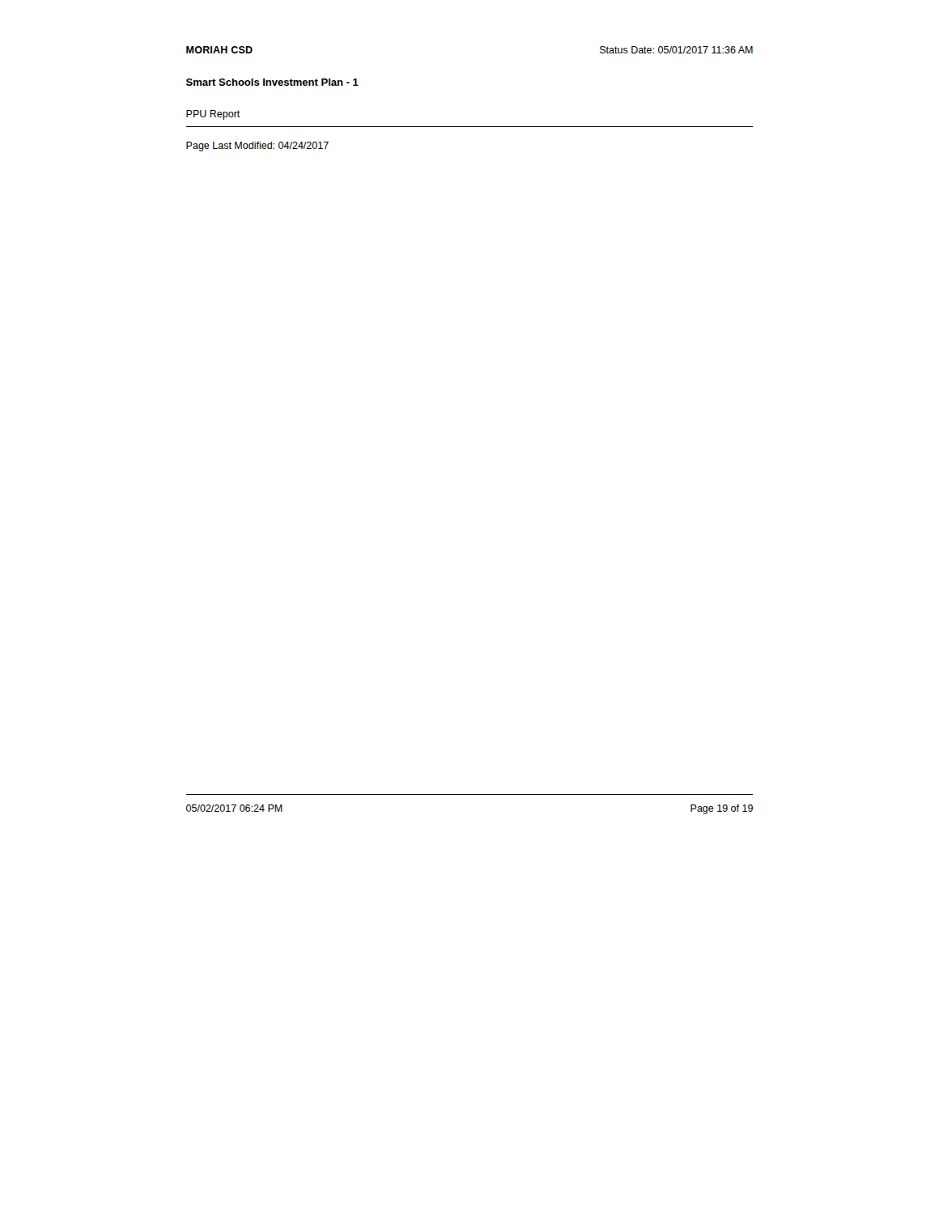MORIAH CSD
Status Date: 05/01/2017 11:36 AM
Smart Schools Investment Plan - 1
PPU Report
Page Last Modified: 04/24/2017
05/02/2017 06:24 PM
Page 19 of 19